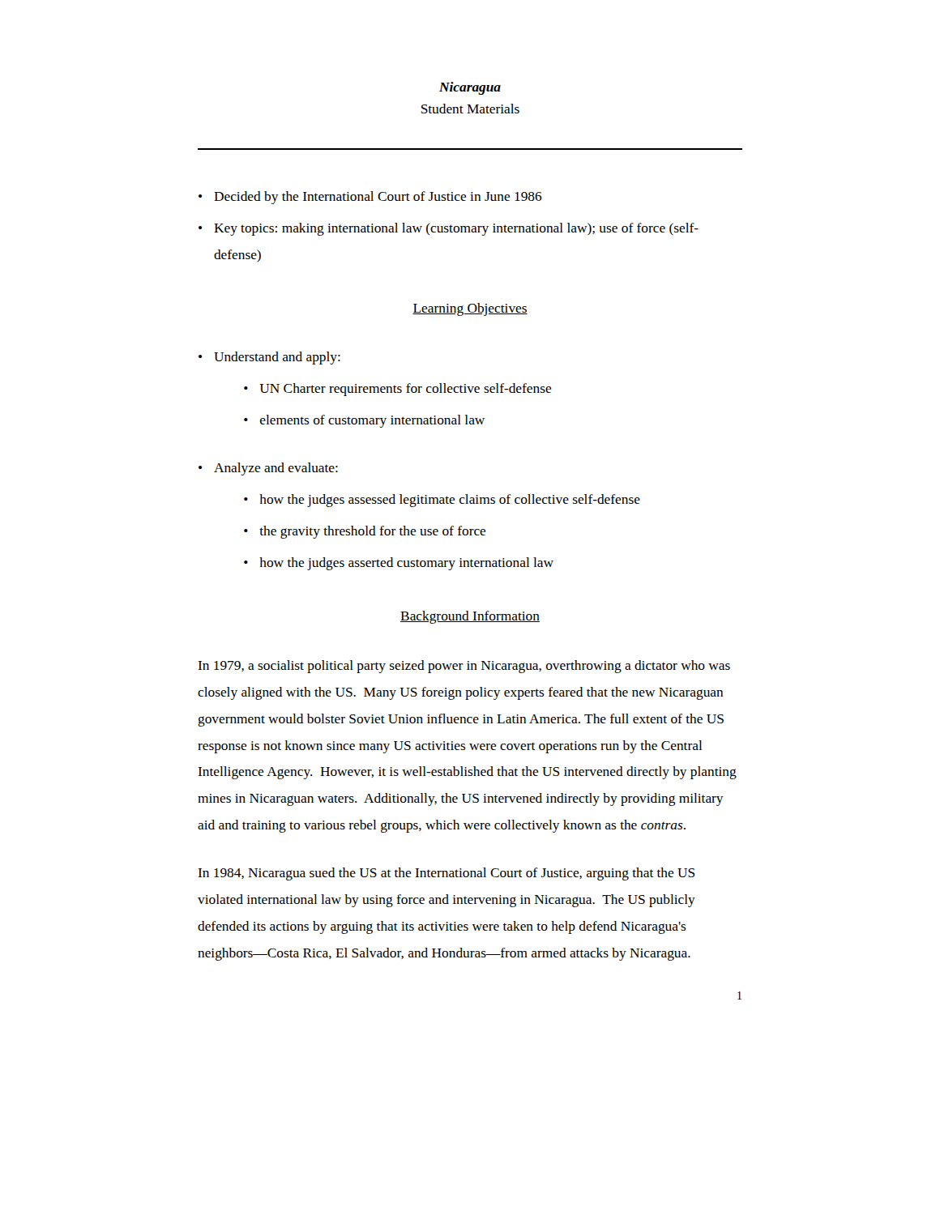Nicaragua
Student Materials
Decided by the International Court of Justice in June 1986
Key topics: making international law (customary international law); use of force (self-defense)
Learning Objectives
Understand and apply:
UN Charter requirements for collective self-defense
elements of customary international law
Analyze and evaluate:
how the judges assessed legitimate claims of collective self-defense
the gravity threshold for the use of force
how the judges asserted customary international law
Background Information
In 1979, a socialist political party seized power in Nicaragua, overthrowing a dictator who was closely aligned with the US. Many US foreign policy experts feared that the new Nicaraguan government would bolster Soviet Union influence in Latin America. The full extent of the US response is not known since many US activities were covert operations run by the Central Intelligence Agency. However, it is well-established that the US intervened directly by planting mines in Nicaraguan waters. Additionally, the US intervened indirectly by providing military aid and training to various rebel groups, which were collectively known as the contras.
In 1984, Nicaragua sued the US at the International Court of Justice, arguing that the US violated international law by using force and intervening in Nicaragua. The US publicly defended its actions by arguing that its activities were taken to help defend Nicaragua's neighbors—Costa Rica, El Salvador, and Honduras—from armed attacks by Nicaragua.
1